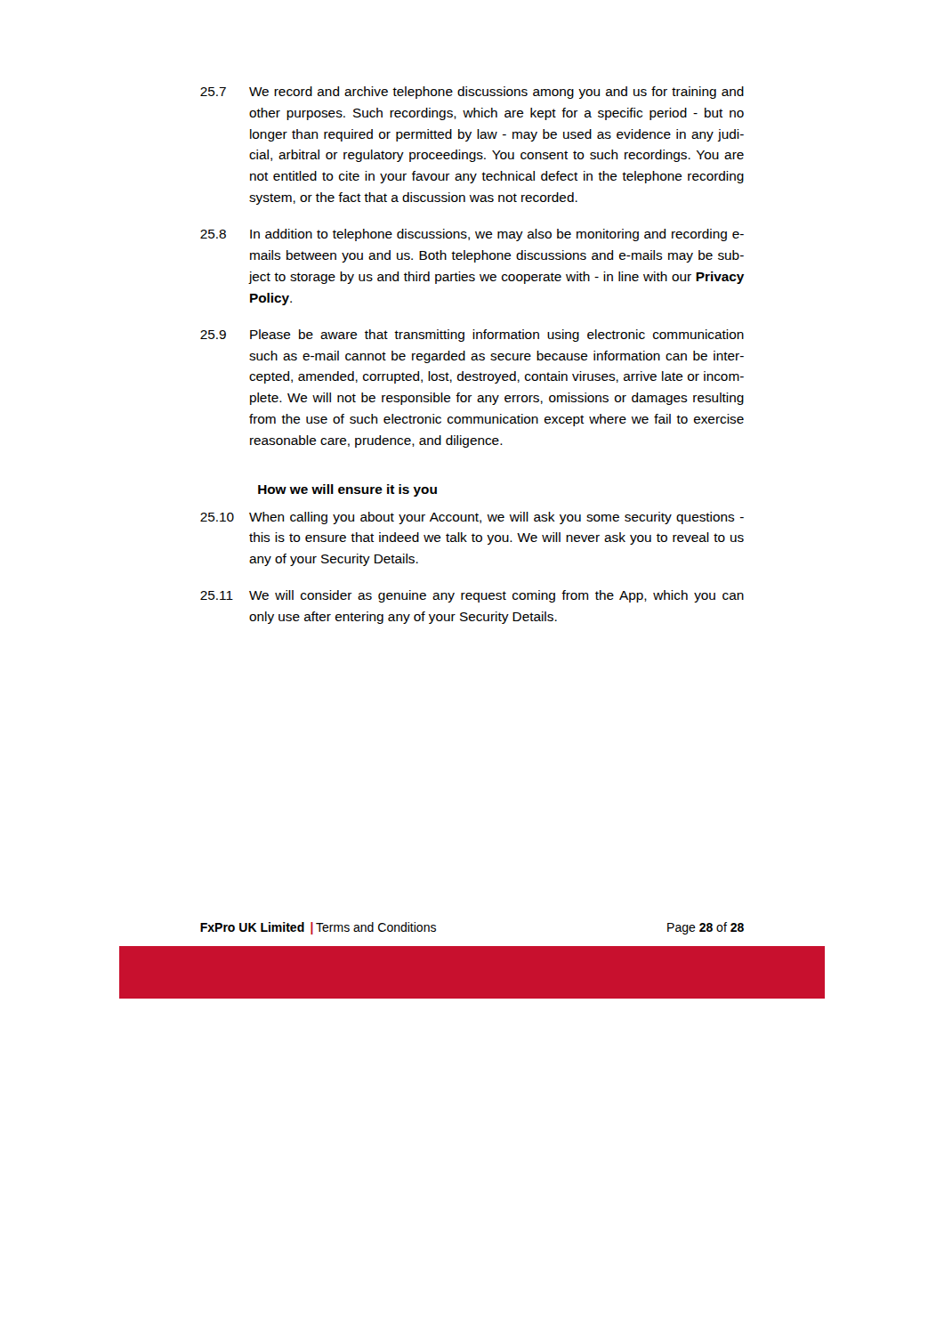25.7
We record and archive telephone discussions among you and us for training and other purposes. Such recordings, which are kept for a specific period - but no longer than required or permitted by law - may be used as evidence in any judicial, arbitral or regulatory proceedings. You consent to such recordings. You are not entitled to cite in your favour any technical defect in the telephone recording system, or the fact that a discussion was not recorded.
25.8
In addition to telephone discussions, we may also be monitoring and recording e-mails between you and us. Both telephone discussions and e-mails may be subject to storage by us and third parties we cooperate with - in line with our Privacy Policy.
25.9
Please be aware that transmitting information using electronic communication such as e-mail cannot be regarded as secure because information can be intercepted, amended, corrupted, lost, destroyed, contain viruses, arrive late or incomplete. We will not be responsible for any errors, omissions or damages resulting from the use of such electronic communication except where we fail to exercise reasonable care, prudence, and diligence.
How we will ensure it is you
25.10
When calling you about your Account, we will ask you some security questions - this is to ensure that indeed we talk to you. We will never ask you to reveal to us any of your Security Details.
25.11
We will consider as genuine any request coming from the App, which you can only use after entering any of your Security Details.
FxPro UK Limited |Terms and Conditions
Page 28 of 28